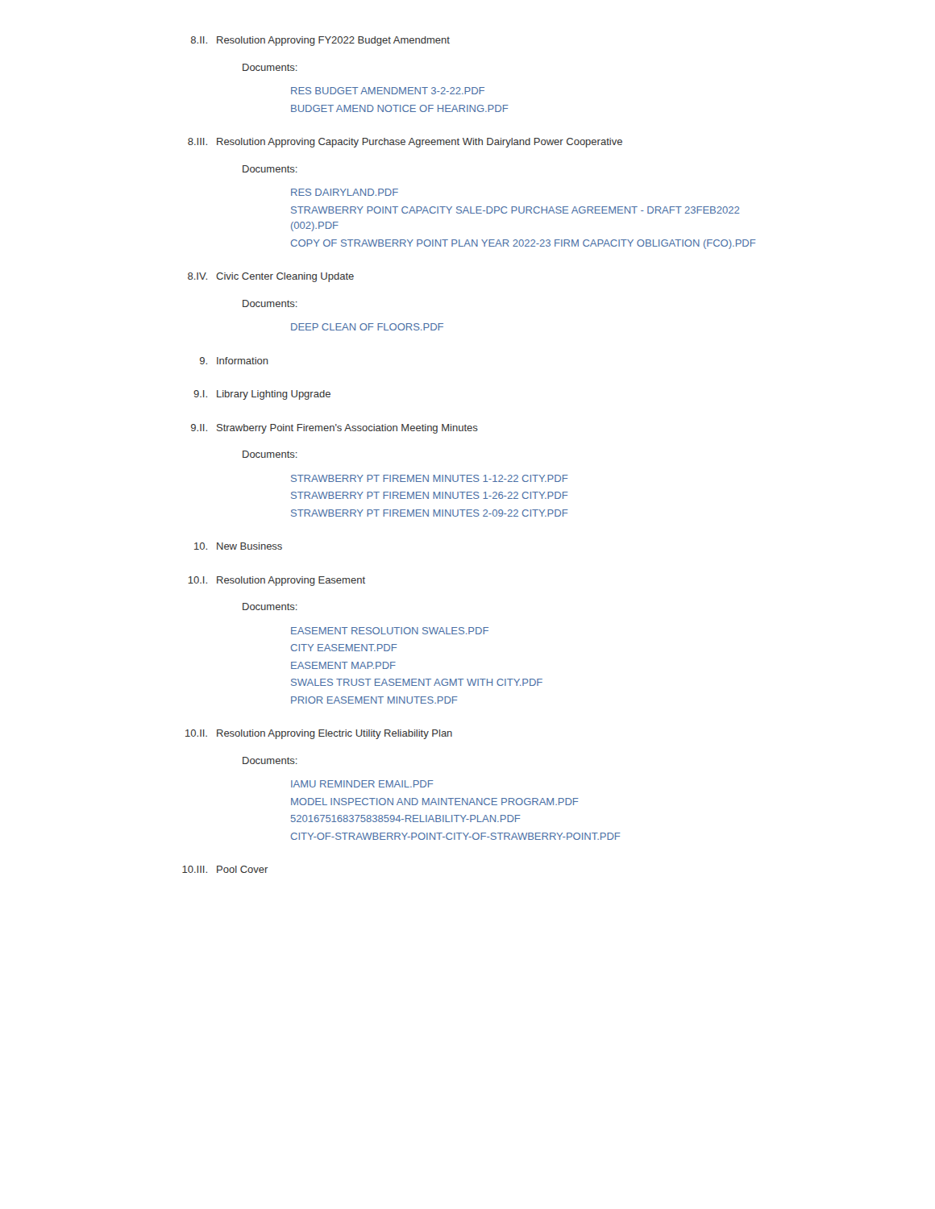8.II. Resolution Approving FY2022 Budget Amendment
Documents:
RES BUDGET AMENDMENT 3-2-22.PDF
BUDGET AMEND NOTICE OF HEARING.PDF
8.III. Resolution Approving Capacity Purchase Agreement With Dairyland Power Cooperative
Documents:
RES DAIRYLAND.PDF
STRAWBERRY POINT CAPACITY SALE-DPC PURCHASE AGREEMENT - DRAFT 23FEB2022 (002).PDF
COPY OF STRAWBERRY POINT PLAN YEAR 2022-23 FIRM CAPACITY OBLIGATION (FCO).PDF
8.IV. Civic Center Cleaning Update
Documents:
DEEP CLEAN OF FLOORS.PDF
9. Information
9.I. Library Lighting Upgrade
9.II. Strawberry Point Firemen's Association Meeting Minutes
Documents:
STRAWBERRY PT FIREMEN MINUTES 1-12-22 CITY.PDF
STRAWBERRY PT FIREMEN MINUTES 1-26-22 CITY.PDF
STRAWBERRY PT FIREMEN MINUTES 2-09-22 CITY.PDF
10. New Business
10.I. Resolution Approving Easement
Documents:
EASEMENT RESOLUTION SWALES.PDF
CITY EASEMENT.PDF
EASEMENT MAP.PDF
SWALES TRUST EASEMENT AGMT WITH CITY.PDF
PRIOR EASEMENT MINUTES.PDF
10.II. Resolution Approving Electric Utility Reliability Plan
Documents:
IAMU REMINDER EMAIL.PDF
MODEL INSPECTION AND MAINTENANCE PROGRAM.PDF
5201675168375838594-RELIABILITY-PLAN.PDF
CITY-OF-STRAWBERRY-POINT-CITY-OF-STRAWBERRY-POINT.PDF
10.III. Pool Cover